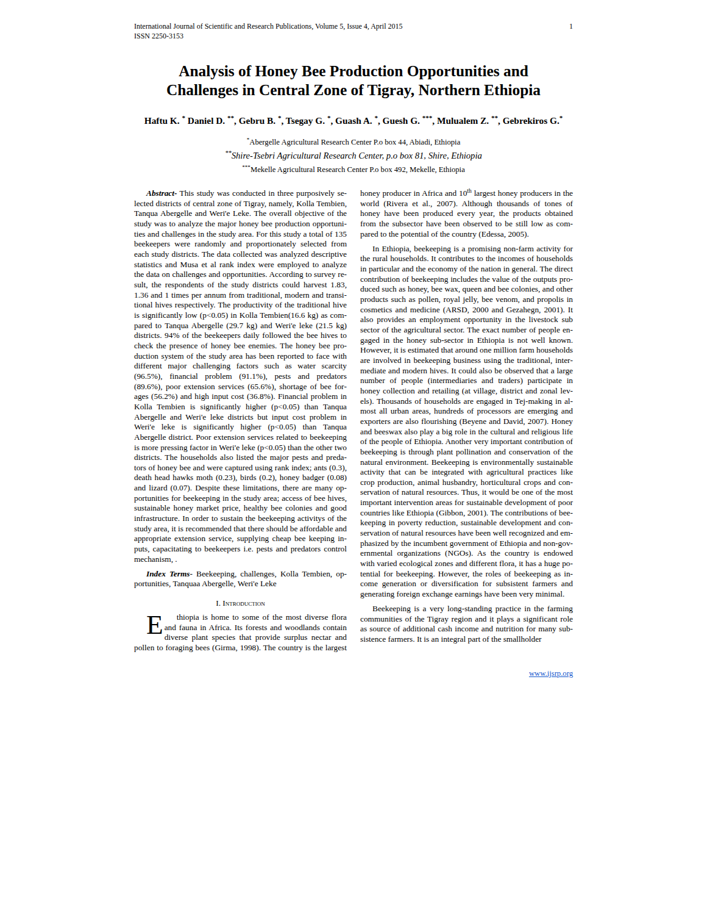International Journal of Scientific and Research Publications, Volume 5, Issue 4, April 2015
ISSN 2250-3153
1
Analysis of Honey Bee Production Opportunities and
Challenges in Central Zone of Tigray, Northern Ethiopia
Haftu K. * Daniel D. **, Gebru B. *, Tsegay G. *, Guash A. *, Guesh G. ***, Mulualem Z. **, Gebrekiros G.*
*Abergelle Agricultural Research Center P.o box 44, Abiadi, Ethiopia
**Shire-Tsebri Agricultural Research Center, p.o box 81, Shire, Ethiopia
***Mekelle Agricultural Research Center P.o box 492, Mekelle, Ethiopia
Abstract- This study was conducted in three purposively selected districts of central zone of Tigray, namely, Kolla Tembien, Tanqua Abergelle and Weri'e Leke. The overall objective of the study was to analyze the major honey bee production opportunities and challenges in the study area. For this study a total of 135 beekeepers were randomly and proportionately selected from each study districts. The data collected was analyzed descriptive statistics and Musa et al rank index were employed to analyze the data on challenges and opportunities. According to survey result, the respondents of the study districts could harvest 1.83, 1.36 and 1 times per annum from traditional, modern and transitional hives respectively. The productivity of the traditional hive is significantly low (p<0.05) in Kolla Tembien(16.6 kg) as compared to Tanqua Abergelle (29.7 kg) and Weri'e leke (21.5 kg) districts. 94% of the beekeepers daily followed the bee hives to check the presence of honey bee enemies. The honey bee production system of the study area has been reported to face with different major challenging factors such as water scarcity (96.5%), financial problem (91.1%), pests and predators (89.6%), poor extension services (65.6%), shortage of bee forages (56.2%) and high input cost (36.8%). Financial problem in Kolla Tembien is significantly higher (p<0.05) than Tanqua Abergelle and Weri'e leke districts but input cost problem in Weri'e leke is significantly higher (p<0.05) than Tanqua Abergelle district. Poor extension services related to beekeeping is more pressing factor in Weri'e leke (p<0.05) than the other two districts. The households also listed the major pests and predators of honey bee and were captured using rank index; ants (0.3), death head hawks moth (0.23), birds (0.2), honey badger (0.08) and lizard (0.07). Despite these limitations, there are many opportunities for beekeeping in the study area; access of bee hives, sustainable honey market price, healthy bee colonies and good infrastructure. In order to sustain the beekeeping activitys of the study area, it is recommended that there should be affordable and appropriate extension service, supplying cheap bee keeping inputs, capacitating to beekeepers i.e. pests and predators control mechanism, .
Index Terms- Beekeeping, challenges, Kolla Tembien, opportunities, Tanquaa Abergelle, Weri'e Leke
I. Introduction
Ethiopia is home to some of the most diverse flora and fauna in Africa. Its forests and woodlands contain diverse plant species that provide surplus nectar and pollen to foraging bees (Girma, 1998). The country is the largest honey producer in Africa and 10th largest honey producers in the world (Rivera et al., 2007). Although thousands of tones of honey have been produced every year, the products obtained from the subsector have been observed to be still low as compared to the potential of the country (Edessa, 2005).
In Ethiopia, beekeeping is a promising non-farm activity for the rural households. It contributes to the incomes of households in particular and the economy of the nation in general. The direct contribution of beekeeping includes the value of the outputs produced such as honey, bee wax, queen and bee colonies, and other products such as pollen, royal jelly, bee venom, and propolis in cosmetics and medicine (ARSD, 2000 and Gezahegn, 2001). It also provides an employment opportunity in the livestock sub sector of the agricultural sector. The exact number of people engaged in the honey sub-sector in Ethiopia is not well known. However, it is estimated that around one million farm households are involved in beekeeping business using the traditional, intermediate and modern hives. It could also be observed that a large number of people (intermediaries and traders) participate in honey collection and retailing (at village, district and zonal levels). Thousands of households are engaged in Tej-making in almost all urban areas, hundreds of processors are emerging and exporters are also flourishing (Beyene and David, 2007). Honey and beeswax also play a big role in the cultural and religious life of the people of Ethiopia. Another very important contribution of beekeeping is through plant pollination and conservation of the natural environment. Beekeeping is environmentally sustainable activity that can be integrated with agricultural practices like crop production, animal husbandry, horticultural crops and conservation of natural resources. Thus, it would be one of the most important intervention areas for sustainable development of poor countries like Ethiopia (Gibbon, 2001). The contributions of beekeeping in poverty reduction, sustainable development and conservation of natural resources have been well recognized and emphasized by the incumbent government of Ethiopia and non-governmental organizations (NGOs). As the country is endowed with varied ecological zones and different flora, it has a huge potential for beekeeping. However, the roles of beekeeping as income generation or diversification for subsistent farmers and generating foreign exchange earnings have been very minimal.
Beekeeping is a very long-standing practice in the farming communities of the Tigray region and it plays a significant role as source of additional cash income and nutrition for many subsistence farmers. It is an integral part of the smallholder
www.ijsrp.org